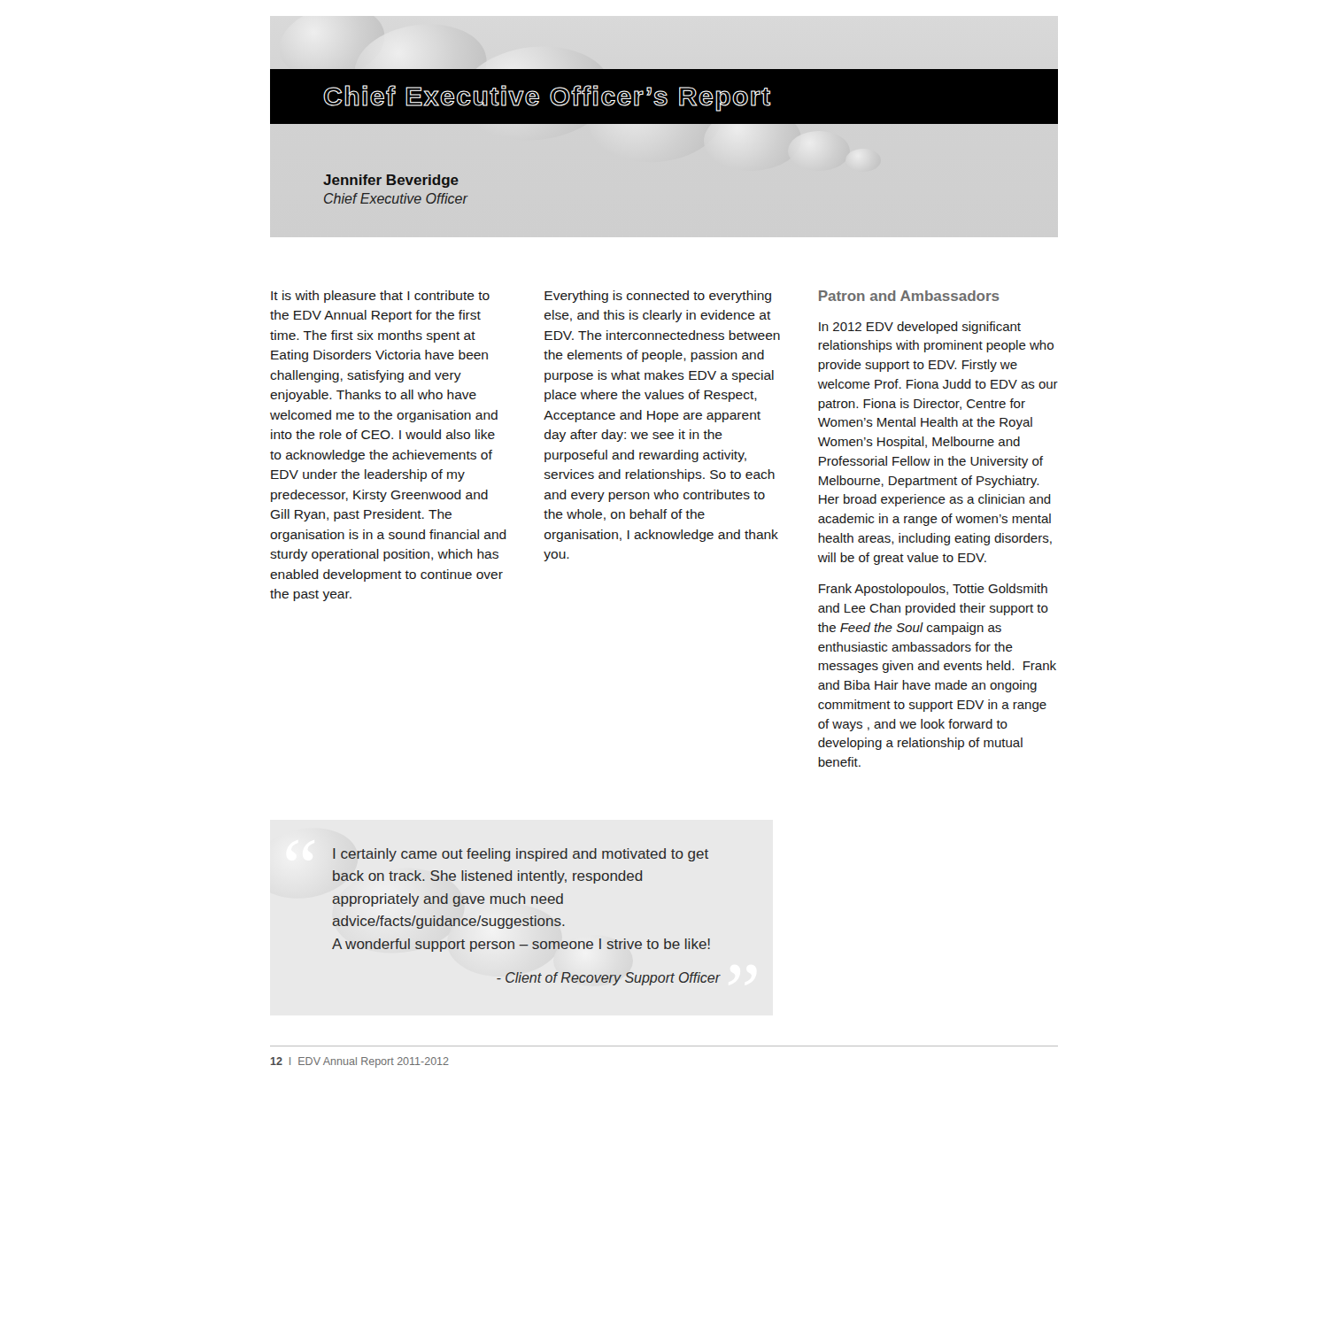Chief Executive Officer’s Report
Jennifer Beveridge
Chief Executive Officer
It is with pleasure that I contribute to the EDV Annual Report for the first time. The first six months spent at Eating Disorders Victoria have been challenging, satisfying and very enjoyable. Thanks to all who have welcomed me to the organisation and into the role of CEO. I would also like to acknowledge the achievements of EDV under the leadership of my predecessor, Kirsty Greenwood and Gill Ryan, past President. The organisation is in a sound financial and sturdy operational position, which has enabled development to continue over the past year.
Everything is connected to everything else, and this is clearly in evidence at EDV. The interconnectedness between the elements of people, passion and purpose is what makes EDV a special place where the values of Respect, Acceptance and Hope are apparent day after day: we see it in the purposeful and rewarding activity, services and relationships. So to each and every person who contributes to the whole, on behalf of the organisation, I acknowledge and thank you.
Patron and Ambassadors
In 2012 EDV developed significant relationships with prominent people who provide support to EDV. Firstly we welcome Prof. Fiona Judd to EDV as our patron. Fiona is Director, Centre for Women’s Mental Health at the Royal Women’s Hospital, Melbourne and Professorial Fellow in the University of Melbourne, Department of Psychiatry. Her broad experience as a clinician and academic in a range of women’s mental health areas, including eating disorders, will be of great value to EDV.
Frank Apostolopoulos, Tottie Goldsmith and Lee Chan provided their support to the Feed the Soul campaign as enthusiastic ambassadors for the messages given and events held. Frank and Biba Hair have made an ongoing commitment to support EDV in a range of ways , and we look forward to developing a relationship of mutual benefit.
“ ”
I certainly came out feeling inspired and motivated to get back on track. She listened intently, responded appropriately and gave much need advice/facts/guidance/suggestions.
A wonderful support person – someone I strive to be like!
- Client of Recovery Support Officer
12 I EDV Annual Report 2011-2012